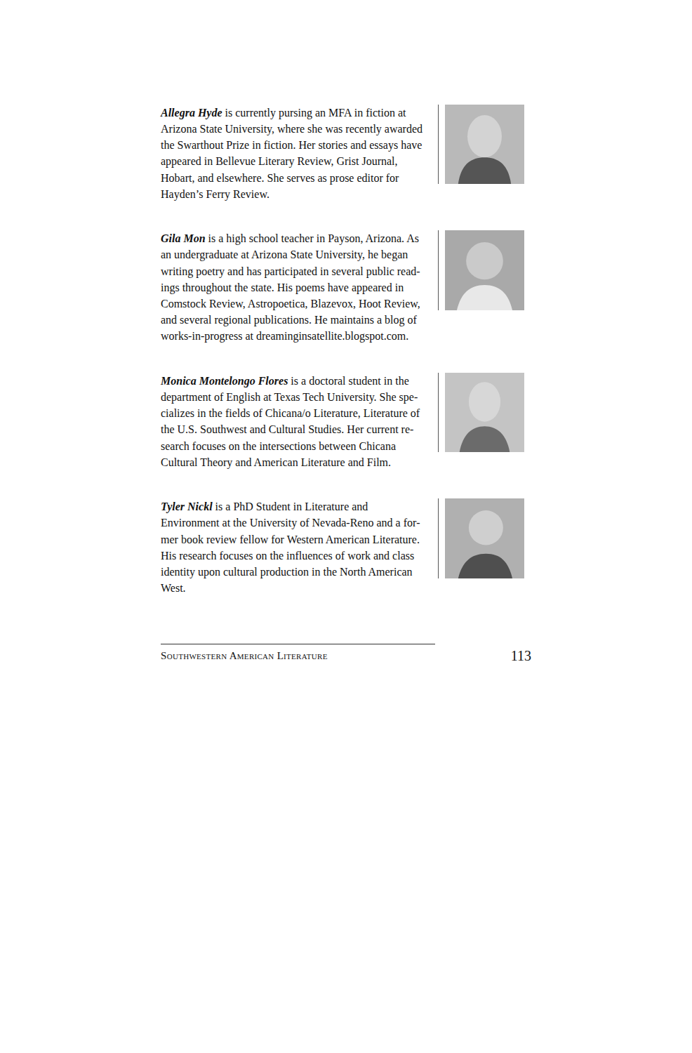Allegra Hyde is currently pursing an MFA in fiction at Arizona State University, where she was recently awarded the Swarthout Prize in fiction. Her stories and essays have appeared in Bellevue Literary Review, Grist Journal, Hobart, and elsewhere. She serves as prose editor for Hayden’s Ferry Review.
Gila Mon is a high school teacher in Payson, Arizona. As an undergraduate at Arizona State University, he began writing poetry and has participated in several public readings throughout the state. His poems have appeared in Comstock Review, Astropoetica, Blazevox, Hoot Review, and several regional publications. He maintains a blog of works-in-progress at dreaminginsatellite.blogspot.com.
Monica Montelongo Flores is a doctoral student in the department of English at Texas Tech University. She specializes in the fields of Chicana/o Literature, Literature of the U.S. Southwest and Cultural Studies. Her current research focuses on the intersections between Chicana Cultural Theory and American Literature and Film.
Tyler Nickl is a PhD Student in Literature and Environment at the University of Nevada-Reno and a former book review fellow for Western American Literature. His research focuses on the influences of work and class identity upon cultural production in the North American West.
Southwestern American Literature
113